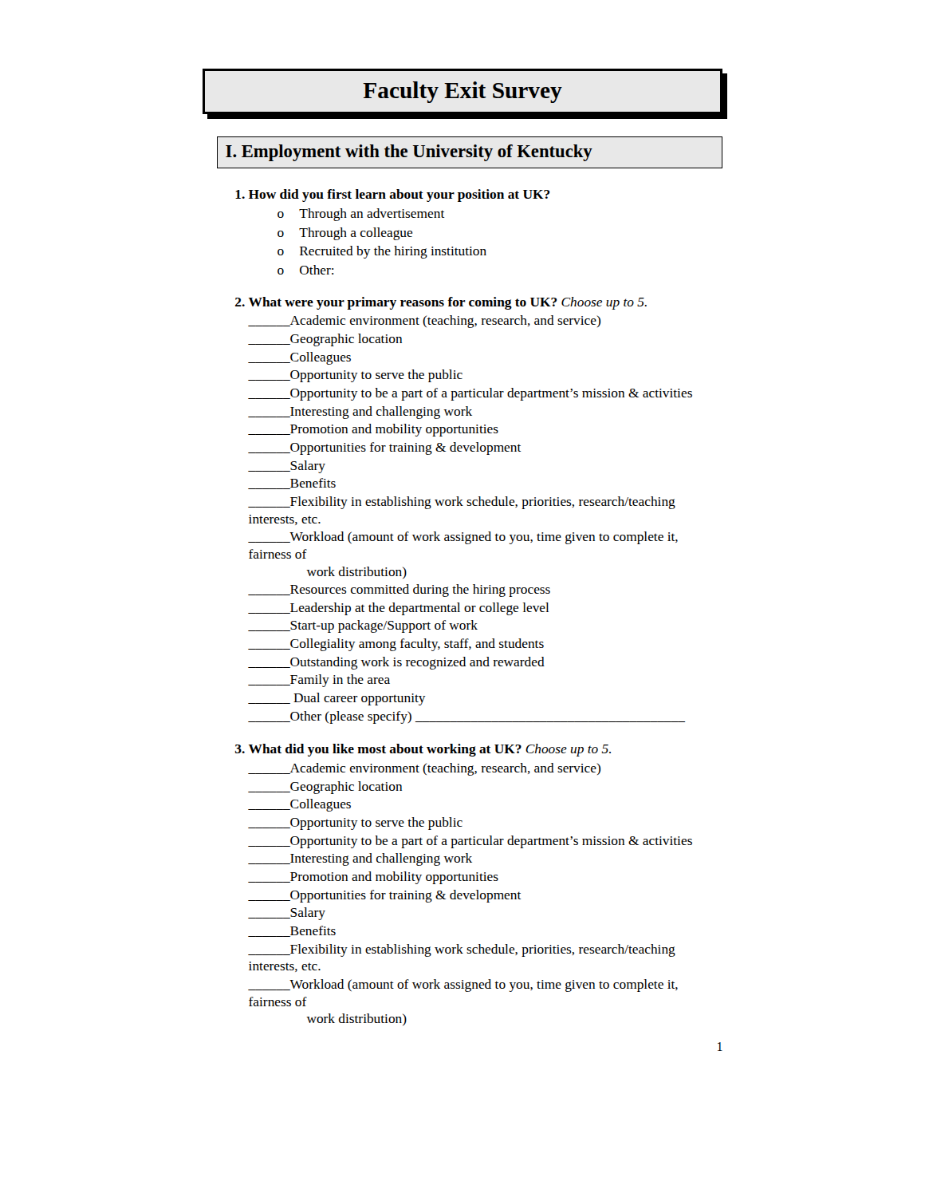Faculty Exit Survey
I. Employment with the University of Kentucky
How did you first learn about your position at UK?
Through an advertisement
Through a colleague
Recruited by the hiring institution
Other:
What were your primary reasons for coming to UK? Choose up to 5.
______Academic environment (teaching, research, and service)
______Geographic location
______Colleagues
______Opportunity to serve the public
______Opportunity to be a part of a particular department’s mission & activities
______Interesting and challenging work
______Promotion and mobility opportunities
______Opportunities for training & development
______Salary
______Benefits
______Flexibility in establishing work schedule, priorities, research/teaching interests, etc.
______Workload (amount of work assigned to you, time given to complete it, fairness of work distribution)
______Resources committed during the hiring process
______Leadership at the departmental or college level
______Start-up package/Support of work
______Collegiality among faculty, staff, and students
______Outstanding work is recognized and rewarded
______Family in the area
______ Dual career opportunity
______Other (please specify) _______________________________________
What did you like most about working at UK? Choose up to 5.
______Academic environment (teaching, research, and service)
______Geographic location
______Colleagues
______Opportunity to serve the public
______Opportunity to be a part of a particular department’s mission & activities
______Interesting and challenging work
______Promotion and mobility opportunities
______Opportunities for training & development
______Salary
______Benefits
______Flexibility in establishing work schedule, priorities, research/teaching interests, etc.
______Workload (amount of work assigned to you, time given to complete it, fairness of work distribution)
1